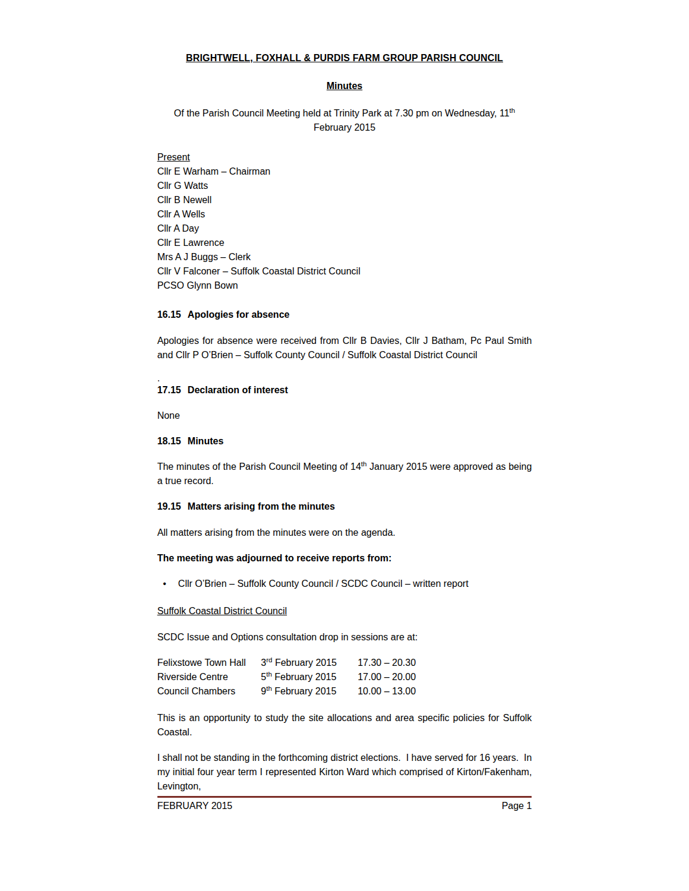BRIGHTWELL, FOXHALL & PURDIS FARM GROUP PARISH COUNCIL
Minutes
Of the Parish Council Meeting held at Trinity Park at 7.30 pm on Wednesday, 11th February 2015
Present
Cllr E Warham – Chairman
Cllr G Watts
Cllr B Newell
Cllr A Wells
Cllr A Day
Cllr E Lawrence
Mrs A J Buggs – Clerk
Cllr V Falconer – Suffolk Coastal District Council
PCSO Glynn Bown
16.15 Apologies for absence
Apologies for absence were received from Cllr B Davies, Cllr J Batham, Pc Paul Smith and Cllr P O’Brien – Suffolk County Council / Suffolk Coastal District Council
.
17.15 Declaration of interest
None
18.15 Minutes
The minutes of the Parish Council Meeting of 14th January 2015 were approved as being a true record.
19.15 Matters arising from the minutes
All matters arising from the minutes were on the agenda.
The meeting was adjourned to receive reports from:
Cllr O’Brien – Suffolk County Council / SCDC Council – written report
Suffolk Coastal District Council
SCDC Issue and Options consultation drop in sessions are at:
| Felixstowe Town Hall | 3 rd February 2015 | 17.30 – 20.30 |
| Riverside Centre | 5 th February 2015 | 17.00 – 20.00 |
| Council Chambers | 9 th February 2015 | 10.00 – 13.00 |
This is an opportunity to study the site allocations and area specific policies for Suffolk Coastal.
I shall not be standing in the forthcoming district elections. I have served for 16 years. In my initial four year term I represented Kirton Ward which comprised of Kirton/Fakenham, Levington,
FEBRUARY 2015 Page 1